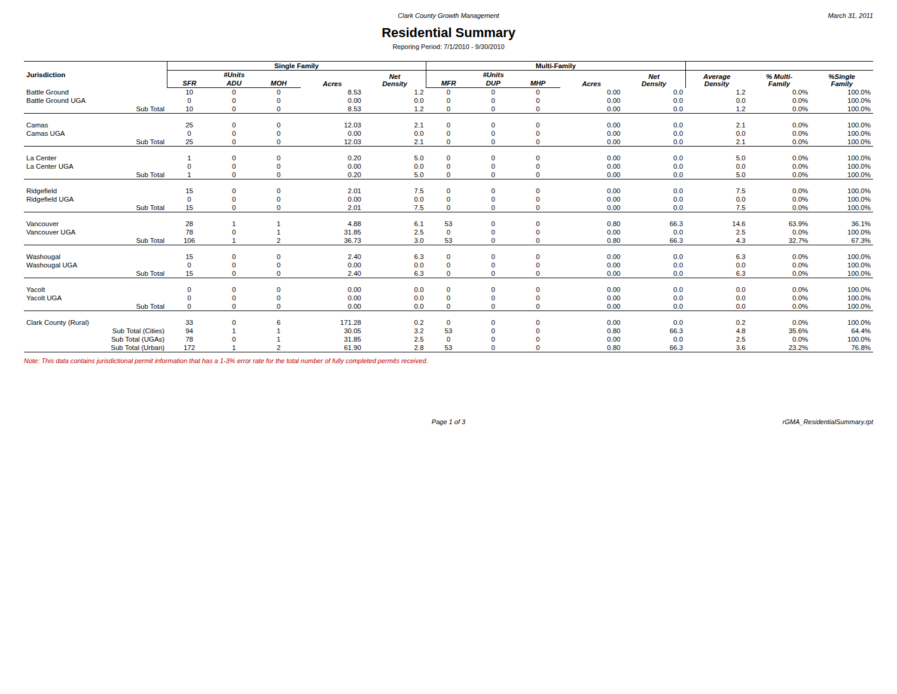Clark County Growth Management
March 31, 2011
Residential Summary
Reporing Period: 7/1/2010 - 9/30/2010
| Jurisdiction | Single Family | Multi-Family | |
| #Units | Acres | Net Density | #Units | Acres | Net Density | Average Density | % Multi- Family | %Single Family |
| SFR | ADU | MOH | MFR | DUP | MHP |
| Battle Ground | 10 | 0 | 0 | 8.53 | 1.2 | 0 | 0 | 0 | 0.00 | 0.0 | 1.2 | 0.0% | 100.0% |
| Battle Ground UGA | 0 | 0 | 0 | 0.00 | 0.0 | 0 | 0 | 0 | 0.00 | 0.0 | 0.0 | 0.0% | 100.0% |
| Sub Total | 10 | 0 | 0 | 8.53 | 1.2 | 0 | 0 | 0 | 0.00 | 0.0 | 1.2 | 0.0% | 100.0% |
| Camas | 25 | 0 | 0 | 12.03 | 2.1 | 0 | 0 | 0 | 0.00 | 0.0 | 2.1 | 0.0% | 100.0% |
| Camas UGA | 0 | 0 | 0 | 0.00 | 0.0 | 0 | 0 | 0 | 0.00 | 0.0 | 0.0 | 0.0% | 100.0% |
| Sub Total | 25 | 0 | 0 | 12.03 | 2.1 | 0 | 0 | 0 | 0.00 | 0.0 | 2.1 | 0.0% | 100.0% |
| La Center | 1 | 0 | 0 | 0.20 | 5.0 | 0 | 0 | 0 | 0.00 | 0.0 | 5.0 | 0.0% | 100.0% |
| La Center UGA | 0 | 0 | 0 | 0.00 | 0.0 | 0 | 0 | 0 | 0.00 | 0.0 | 0.0 | 0.0% | 100.0% |
| Sub Total | 1 | 0 | 0 | 0.20 | 5.0 | 0 | 0 | 0 | 0.00 | 0.0 | 5.0 | 0.0% | 100.0% |
| Ridgefield | 15 | 0 | 0 | 2.01 | 7.5 | 0 | 0 | 0 | 0.00 | 0.0 | 7.5 | 0.0% | 100.0% |
| Ridgefield UGA | 0 | 0 | 0 | 0.00 | 0.0 | 0 | 0 | 0 | 0.00 | 0.0 | 0.0 | 0.0% | 100.0% |
| Sub Total | 15 | 0 | 0 | 2.01 | 7.5 | 0 | 0 | 0 | 0.00 | 0.0 | 7.5 | 0.0% | 100.0% |
| Vancouver | 28 | 1 | 1 | 4.88 | 6.1 | 53 | 0 | 0 | 0.80 | 66.3 | 14.6 | 63.9% | 36.1% |
| Vancouver UGA | 78 | 0 | 1 | 31.85 | 2.5 | 0 | 0 | 0 | 0.00 | 0.0 | 2.5 | 0.0% | 100.0% |
| Sub Total | 106 | 1 | 2 | 36.73 | 3.0 | 53 | 0 | 0 | 0.80 | 66.3 | 4.3 | 32.7% | 67.3% |
| Washougal | 15 | 0 | 0 | 2.40 | 6.3 | 0 | 0 | 0 | 0.00 | 0.0 | 6.3 | 0.0% | 100.0% |
| Washougal UGA | 0 | 0 | 0 | 0.00 | 0.0 | 0 | 0 | 0 | 0.00 | 0.0 | 0.0 | 0.0% | 100.0% |
| Sub Total | 15 | 0 | 0 | 2.40 | 6.3 | 0 | 0 | 0 | 0.00 | 0.0 | 6.3 | 0.0% | 100.0% |
| Yacolt | 0 | 0 | 0 | 0.00 | 0.0 | 0 | 0 | 0 | 0.00 | 0.0 | 0.0 | 0.0% | 100.0% |
| Yacolt UGA | 0 | 0 | 0 | 0.00 | 0.0 | 0 | 0 | 0 | 0.00 | 0.0 | 0.0 | 0.0% | 100.0% |
| Sub Total | 0 | 0 | 0 | 0.00 | 0.0 | 0 | 0 | 0 | 0.00 | 0.0 | 0.0 | 0.0% | 100.0% |
| Clark County (Rural) | 33 | 0 | 6 | 171.28 | 0.2 | 0 | 0 | 0 | 0.00 | 0.0 | 0.2 | 0.0% | 100.0% |
| Sub Total (Cities) | 94 | 1 | 1 | 30.05 | 3.2 | 53 | 0 | 0 | 0.80 | 66.3 | 4.8 | 35.6% | 64.4% |
| Sub Total (UGAs) | 78 | 0 | 1 | 31.85 | 2.5 | 0 | 0 | 0 | 0.00 | 0.0 | 2.5 | 0.0% | 100.0% |
| Sub Total (Urban) | 172 | 1 | 2 | 61.90 | 2.8 | 53 | 0 | 0 | 0.80 | 66.3 | 3.6 | 23.2% | 76.8% |
Note: This data contains jurisdictional permit information that has a 1-3% error rate for the total number of fully completed permits received.
Page 1 of 3
rGMA_ResidentialSummary.rpt